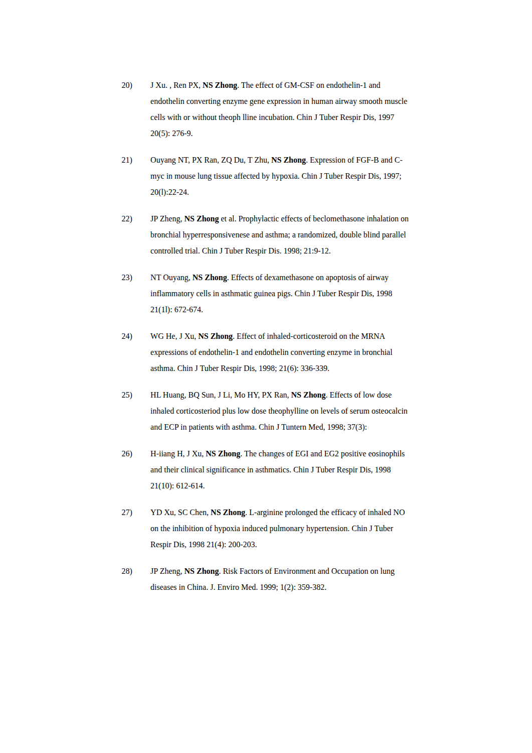J Xu. , Ren PX, NS Zhong. The effect of GM-CSF on endothelin-1 and endothelin converting enzyme gene expression in human airway smooth muscle cells with or without theoph lline incubation. Chin J Tuber Respir Dis, 1997 20(5): 276-9.
Ouyang NT, PX Ran, ZQ Du, T Zhu, NS Zhong. Expression of FGF-B and C-myc in mouse lung tissue affected by hypoxia. Chin J Tuber Respir Dis, 1997; 20(l):22-24.
JP Zheng, NS Zhong et al. Prophylactic effects of beclomethasone inhalation on bronchial hyperresponsivenese and asthma; a randomized, double blind parallel controlled trial. Chin J Tuber Respir Dis. 1998; 21:9-12.
NT Ouyang, NS Zhong. Effects of dexamethasone on apoptosis of airway inflammatory cells in asthmatic guinea pigs. Chin J Tuber Respir Dis, 1998 21(1l): 672-674.
WG He, J Xu, NS Zhong. Effect of inhaled-corticosteroid on the MRNA expressions of endothelin-1 and endothelin converting enzyme in bronchial asthma. Chin J Tuber Respir Dis, 1998; 21(6): 336-339.
HL Huang, BQ Sun, J Li, Mo HY, PX Ran, NS Zhong. Effects of low dose inhaled corticosteriod plus low dose theophylline on levels of serum osteocalcin and ECP in patients with asthma. Chin J Tuntern Med, 1998; 37(3):
H-iiang H, J Xu, NS Zhong. The changes of EGI and EG2 positive eosinophils and their clinical significance in asthmatics. Chin J Tuber Respir Dis, 1998 21(10): 612-614.
YD Xu, SC Chen, NS Zhong. L-arginine prolonged the efficacy of inhaled NO on the inhibition of hypoxia induced pulmonary hypertension. Chin J Tuber Respir Dis, 1998 21(4): 200-203.
JP Zheng, NS Zhong. Risk Factors of Environment and Occupation on lung diseases in China. J. Enviro Med. 1999; 1(2): 359-382.